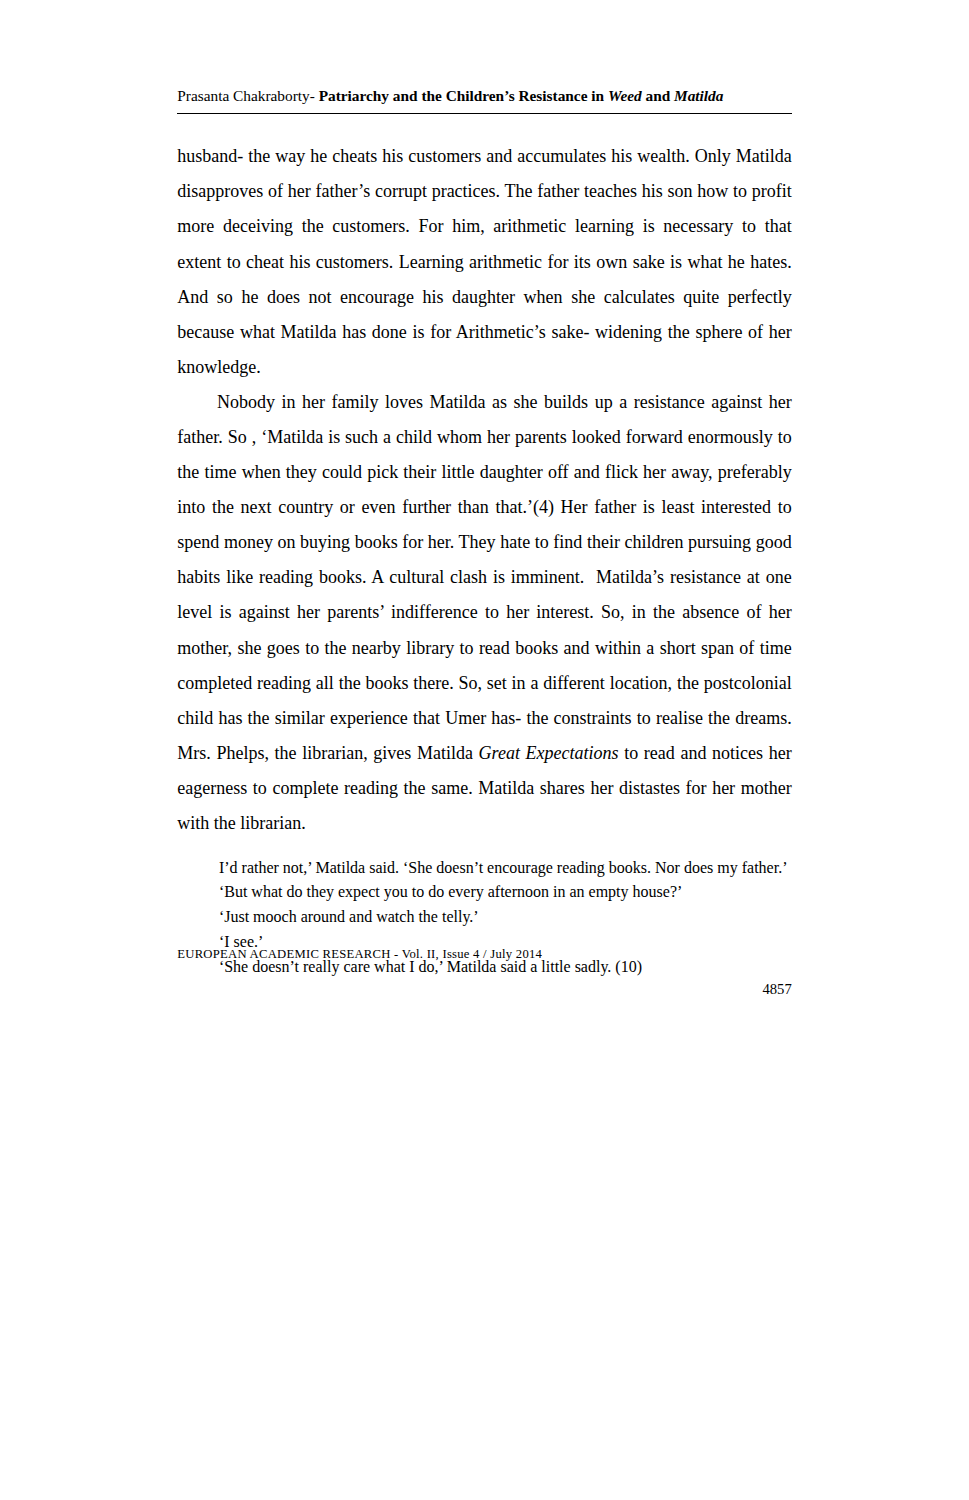Prasanta Chakraborty- Patriarchy and the Children’s Resistance in Weed and Matilda
husband- the way he cheats his customers and accumulates his wealth. Only Matilda disapproves of her father’s corrupt practices. The father teaches his son how to profit more deceiving the customers. For him, arithmetic learning is necessary to that extent to cheat his customers. Learning arithmetic for its own sake is what he hates. And so he does not encourage his daughter when she calculates quite perfectly because what Matilda has done is for Arithmetic’s sake- widening the sphere of her knowledge.
Nobody in her family loves Matilda as she builds up a resistance against her father. So , ‘Matilda is such a child whom her parents looked forward enormously to the time when they could pick their little daughter off and flick her away, preferably into the next country or even further than that.’(4) Her father is least interested to spend money on buying books for her. They hate to find their children pursuing good habits like reading books. A cultural clash is imminent. Matilda’s resistance at one level is against her parents’ indifference to her interest. So, in the absence of her mother, she goes to the nearby library to read books and within a short span of time completed reading all the books there. So, set in a different location, the postcolonial child has the similar experience that Umer has- the constraints to realise the dreams. Mrs. Phelps, the librarian, gives Matilda Great Expectations to read and notices her eagerness to complete reading the same. Matilda shares her distastes for her mother with the librarian.
I’d rather not,’ Matilda said. ‘She doesn’t encourage reading books. Nor does my father.’
‘But what do they expect you to do every afternoon in an empty house?’
‘Just mooch around and watch the telly.’
‘I see.’
‘She doesn’t really care what I do,’ Matilda said a little sadly. (10)
EUROPEAN ACADEMIC RESEARCH - Vol. II, Issue 4 / July 2014
4857